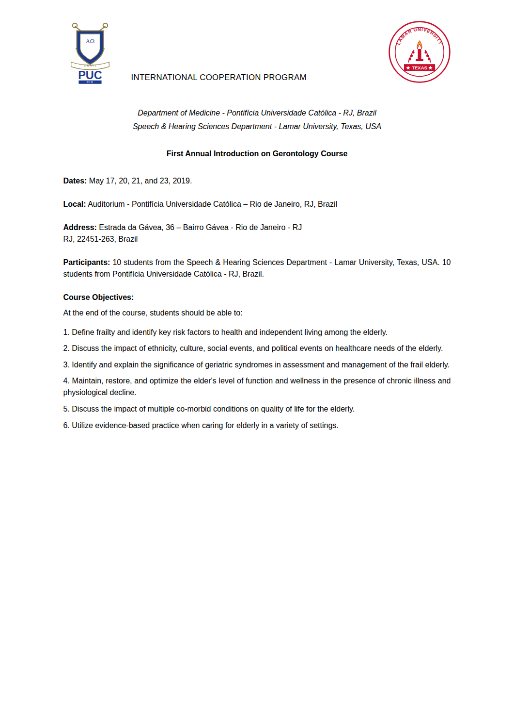ΑΩ GRAVI PUC RIO
INTERNATIONAL COOPERATION PROGRAM
LAMAR UNIVERSITY ★ TEXAS ★
Department of Medicine - Pontifícia Universidade Católica - RJ, Brazil
Speech & Hearing Sciences Department - Lamar University, Texas, USA
First Annual Introduction on Gerontology Course
Dates: May 17, 20, 21, and 23, 2019.
Local: Auditorium - Pontifícia Universidade Católica – Rio de Janeiro, RJ, Brazil
Address: Estrada da Gávea, 36 – Bairro Gávea - Rio de Janeiro - RJ
RJ, 22451-263, Brazil
Participants: 10 students from the Speech & Hearing Sciences Department - Lamar University, Texas, USA. 10 students from Pontifícia Universidade Católica - RJ, Brazil.
Course Objectives:
At the end of the course, students should be able to:
1. Define frailty and identify key risk factors to health and independent living among the elderly.
2. Discuss the impact of ethnicity, culture, social events, and political events on healthcare needs of the elderly.
3. Identify and explain the significance of geriatric syndromes in assessment and management of the frail elderly.
4. Maintain, restore, and optimize the elder's level of function and wellness in the presence of chronic illness and physiological decline.
5. Discuss the impact of multiple co-morbid conditions on quality of life for the elderly.
6. Utilize evidence-based practice when caring for elderly in a variety of settings.